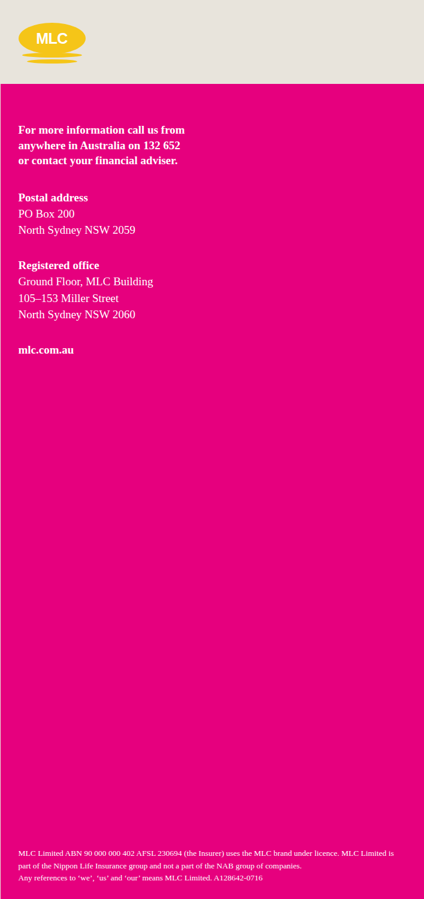MLC
For more information call us from anywhere in Australia on 132 652 or contact your financial adviser.
Postal address
PO Box 200
North Sydney NSW 2059
Registered office
Ground Floor, MLC Building
105–153 Miller Street
North Sydney NSW 2060
mlc.com.au
MLC Limited ABN 90 000 000 402 AFSL 230694 (the Insurer) uses the MLC brand under licence. MLC Limited is part of the Nippon Life Insurance group and not a part of the NAB group of companies.
Any references to ‘we’, ‘us’ and ‘our’ means MLC Limited. A128642-0716